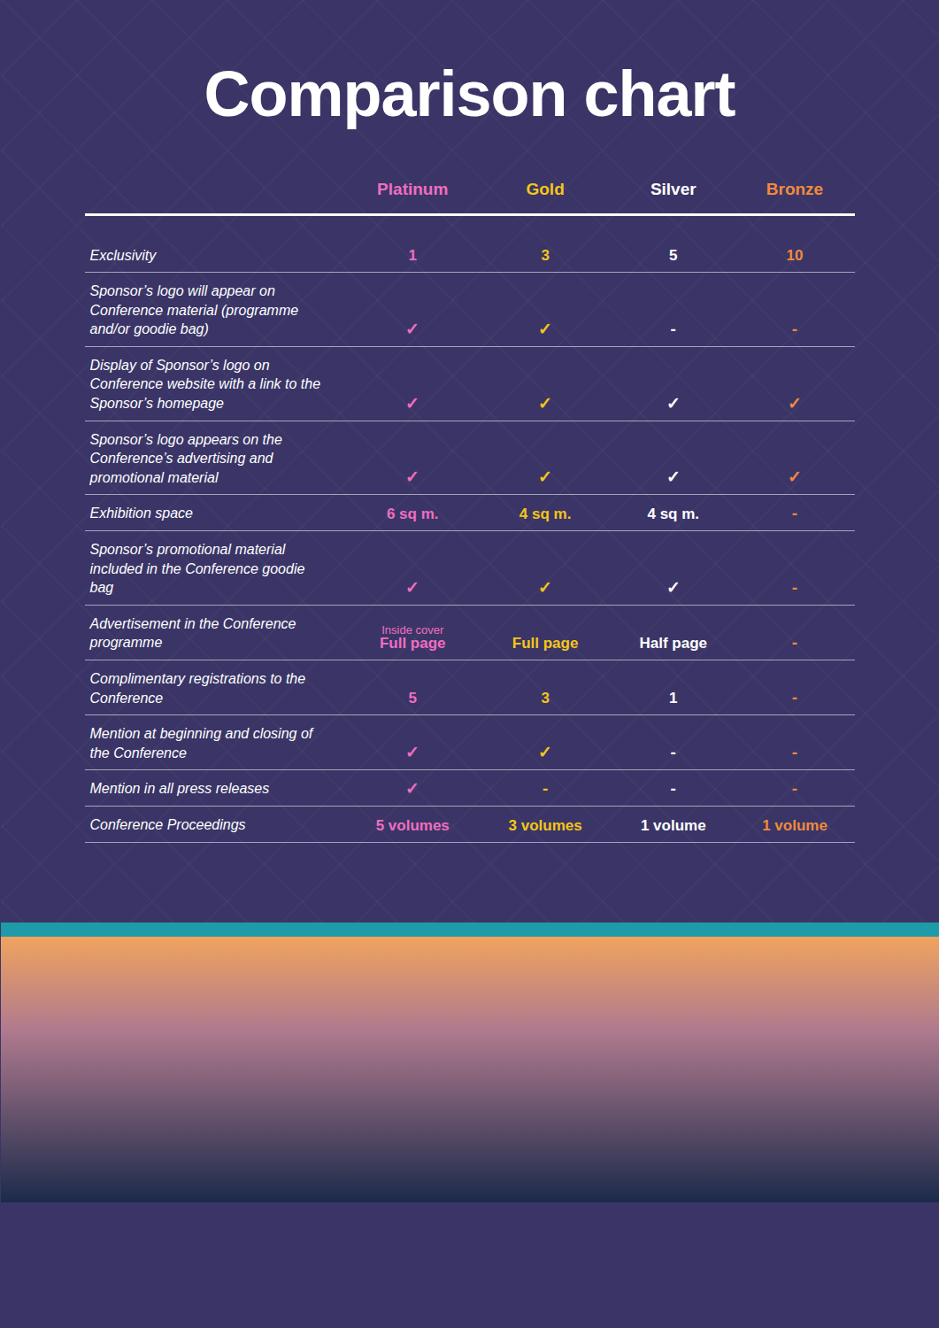Comparison chart
| | Platinum | Gold | Silver | Bronze |
| --- | --- | --- | --- | --- |
| Exclusivity | 1 | 3 | 5 | 10 |
| Sponsor’s logo will appear on Conference material (programme and/or goodie bag) | ✓ | ✓ | - | - |
| Display of Sponsor’s logo on Conference website with a link to the Sponsor’s homepage | ✓ | ✓ | ✓ | ✓ |
| Sponsor’s logo appears on the Conference’s advertising and promotional material | ✓ | ✓ | ✓ | ✓ |
| Exhibition space | 6 sq m. | 4 sq m. | 4 sq m. | - |
| Sponsor’s promotional material included in the Conference goodie bag | ✓ | ✓ | ✓ | - |
| Advertisement in the Conference programme | Inside cover Full page | Full page | Half page | - |
| Complimentary registrations to the Conference | 5 | 3 | 1 | - |
| Mention at beginning and closing of the Conference | ✓ | ✓ | - | - |
| Mention in all press releases | ✓ | - | - | - |
| Conference Proceedings | 5 volumes | 3 volumes | 1 volume | 1 volume |